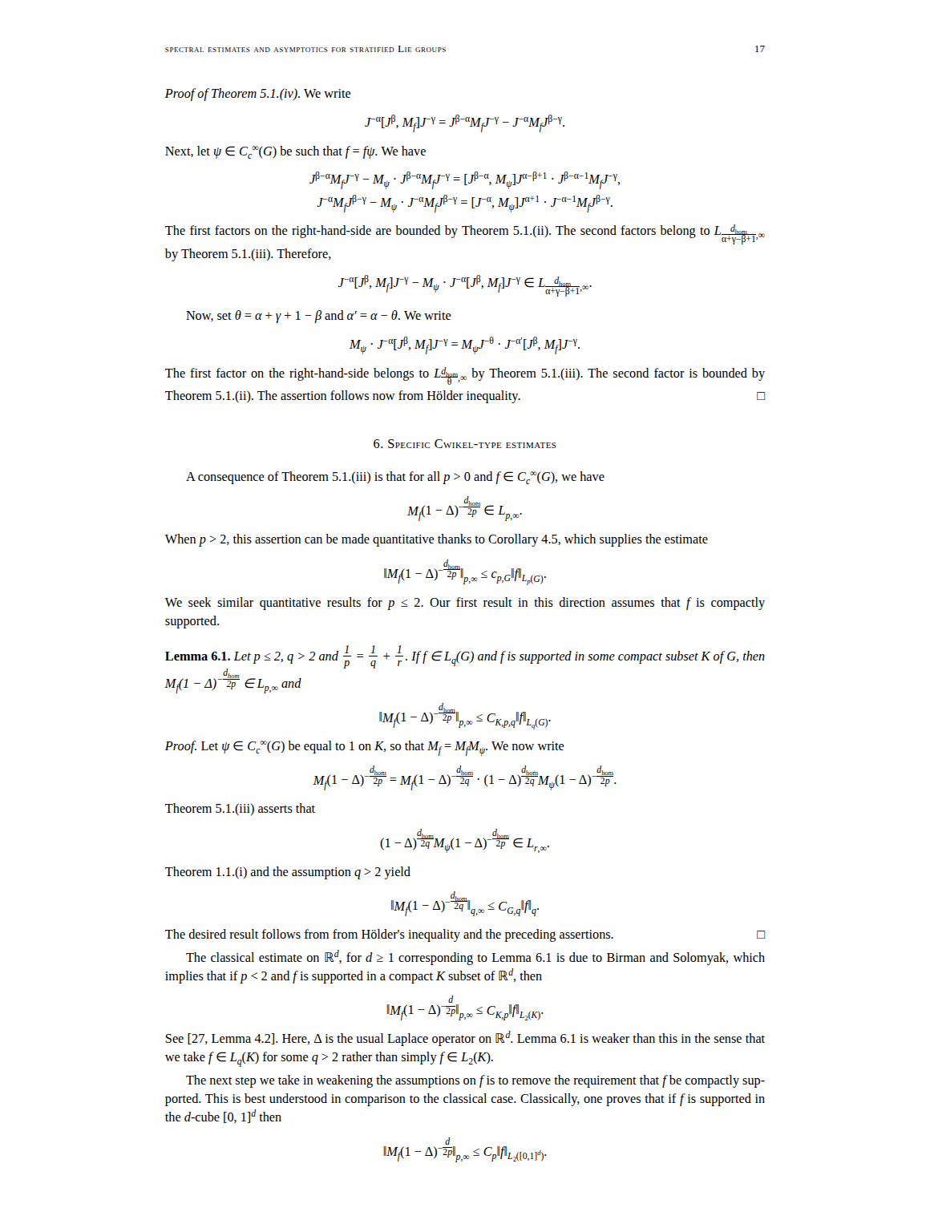spectral estimates and asymptotics for stratified Lie groups 17
Proof of Theorem 5.1.(iv). We write
J−α[Jβ, Mf]J−γ = Jβ−αMf J−γ − J−αMf Jβ−γ.
Next, let ψ ∈ Cc∞(G) be such that f = fψ. We have
Jβ−αMf J−γ − Mψ · Jβ−αMf J−γ = [Jβ−α, Mψ]Jα−β+1 · Jβ−α−1Mf J−γ,
J−αMf Jβ−γ − Mψ · J−αMf Jβ−γ = [J−α, Mψ]Jα+1 · J−α−1Mf Jβ−γ.
The first factors on the right-hand-side are bounded by Theorem 5.1.(ii). The second factors belong to Ldhom α+γ−β+1,∞ by Theorem 5.1.(iii). Therefore,
J−α[Jβ, Mf]J−γ − Mψ · J−α[Jβ, Mf]J−γ ∈ Ldhom α+γ−β+1,∞.
Now, set θ = α + γ + 1 − β and α′ = α − θ. We write
Mψ · J−α[Jβ, Mf]J−γ = Mψ J−θ · J−α′[Jβ, Mf]J−γ.
The first factor on the right-hand-side belongs to Ldhom θ,∞ by Theorem 5.1.(iii). The second factor is bounded by Theorem 5.1.(ii). The assertion follows now from Hölder inequality. □
6. Specific Cwikel-type estimates
A consequence of Theorem 5.1.(iii) is that for all p > 0 and f ∈ Cc∞(G), we have
Mf(1 − Δ)−dhom 2p ∈ Lp,∞.
When p > 2, this assertion can be made quantitative thanks to Corollary 4.5, which supplies the estimate
‖Mf(1 − Δ)−dhom 2p‖p,∞ ≤ cp,G‖f‖Lp(G).
We seek similar quantitative results for p ≤ 2. Our first result in this direction assumes that f is compactly supported.
Lemma 6.1. Let p ≤ 2, q > 2 and 1 p = 1 q + 1 r. If f ∈ Lq(G) and f is supported in some compact subset K of G, then Mf(1 − Δ)−dhom 2p ∈ Lp,∞ and
‖Mf(1 − Δ)−dhom 2p‖p,∞ ≤ CK,p,q‖f‖Lq(G).
Proof. Let ψ ∈ Cc∞(G) be equal to 1 on K, so that Mf = Mf Mψ. We now write
Mf(1 − Δ)−dhom 2p = Mf(1 − Δ)−dhom 2q · (1 − Δ)dhom 2qMψ(1 − Δ)−dhom 2p.
Theorem 5.1.(iii) asserts that
(1 − Δ)dhom 2qMψ(1 − Δ)−dhom 2p ∈ Lr,∞.
Theorem 1.1.(i) and the assumption q > 2 yield
‖Mf(1 − Δ)−dhom 2q‖q,∞ ≤ CG,q‖f‖q.
The desired result follows from from Hölder's inequality and the preceding assertions. □
The classical estimate on ℝd, for d ≥ 1 corresponding to Lemma 6.1 is due to Birman and Solomyak, which implies that if p < 2 and f is supported in a compact K subset of ℝd, then
‖Mf(1 − Δ)−d 2p‖p,∞ ≤ CK,p‖f‖L2(K).
See [27, Lemma 4.2]. Here, Δ is the usual Laplace operator on ℝd. Lemma 6.1 is weaker than this in the sense that we take f ∈ Lq(K) for some q > 2 rather than simply f ∈ L2(K).
The next step we take in weakening the assumptions on f is to remove the requirement that f be compactly supported. This is best understood in comparison to the classical case. Classically, one proves that if f is supported in the d-cube [0, 1]d then
‖Mf(1 − Δ)−d 2p‖p,∞ ≤ Cp‖f‖L2([0,1]d).